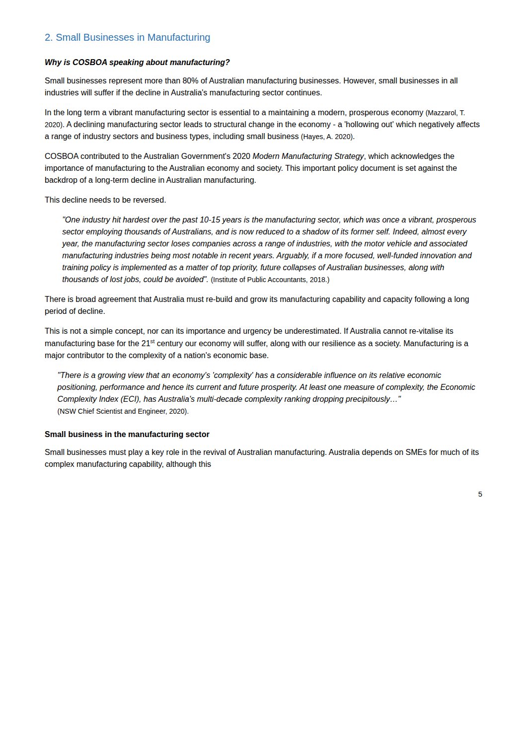2. Small Businesses in Manufacturing
Why is COSBOA speaking about manufacturing?
Small businesses represent more than 80% of Australian manufacturing businesses. However, small businesses in all industries will suffer if the decline in Australia's manufacturing sector continues.
In the long term a vibrant manufacturing sector is essential to a maintaining a modern, prosperous economy (Mazzarol, T. 2020). A declining manufacturing sector leads to structural change in the economy - a 'hollowing out' which negatively affects a range of industry sectors and business types, including small business (Hayes, A. 2020).
COSBOA contributed to the Australian Government's 2020 Modern Manufacturing Strategy, which acknowledges the importance of manufacturing to the Australian economy and society. This important policy document is set against the backdrop of a long-term decline in Australian manufacturing.
This decline needs to be reversed.
"One industry hit hardest over the past 10-15 years is the manufacturing sector, which was once a vibrant, prosperous sector employing thousands of Australians, and is now reduced to a shadow of its former self. Indeed, almost every year, the manufacturing sector loses companies across a range of industries, with the motor vehicle and associated manufacturing industries being most notable in recent years. Arguably, if a more focused, well-funded innovation and training policy is implemented as a matter of top priority, future collapses of Australian businesses, along with thousands of lost jobs, could be avoided". (Institute of Public Accountants, 2018.)
There is broad agreement that Australia must re-build and grow its manufacturing capability and capacity following a long period of decline.
This is not a simple concept, nor can its importance and urgency be underestimated. If Australia cannot re-vitalise its manufacturing base for the 21st century our economy will suffer, along with our resilience as a society. Manufacturing is a major contributor to the complexity of a nation's economic base.
"There is a growing view that an economy's 'complexity' has a considerable influence on its relative economic positioning, performance and hence its current and future prosperity. At least one measure of complexity, the Economic Complexity Index (ECI), has Australia's multi-decade complexity ranking dropping precipitously…"
(NSW Chief Scientist and Engineer, 2020).
Small business in the manufacturing sector
Small businesses must play a key role in the revival of Australian manufacturing. Australia depends on SMEs for much of its complex manufacturing capability, although this
5